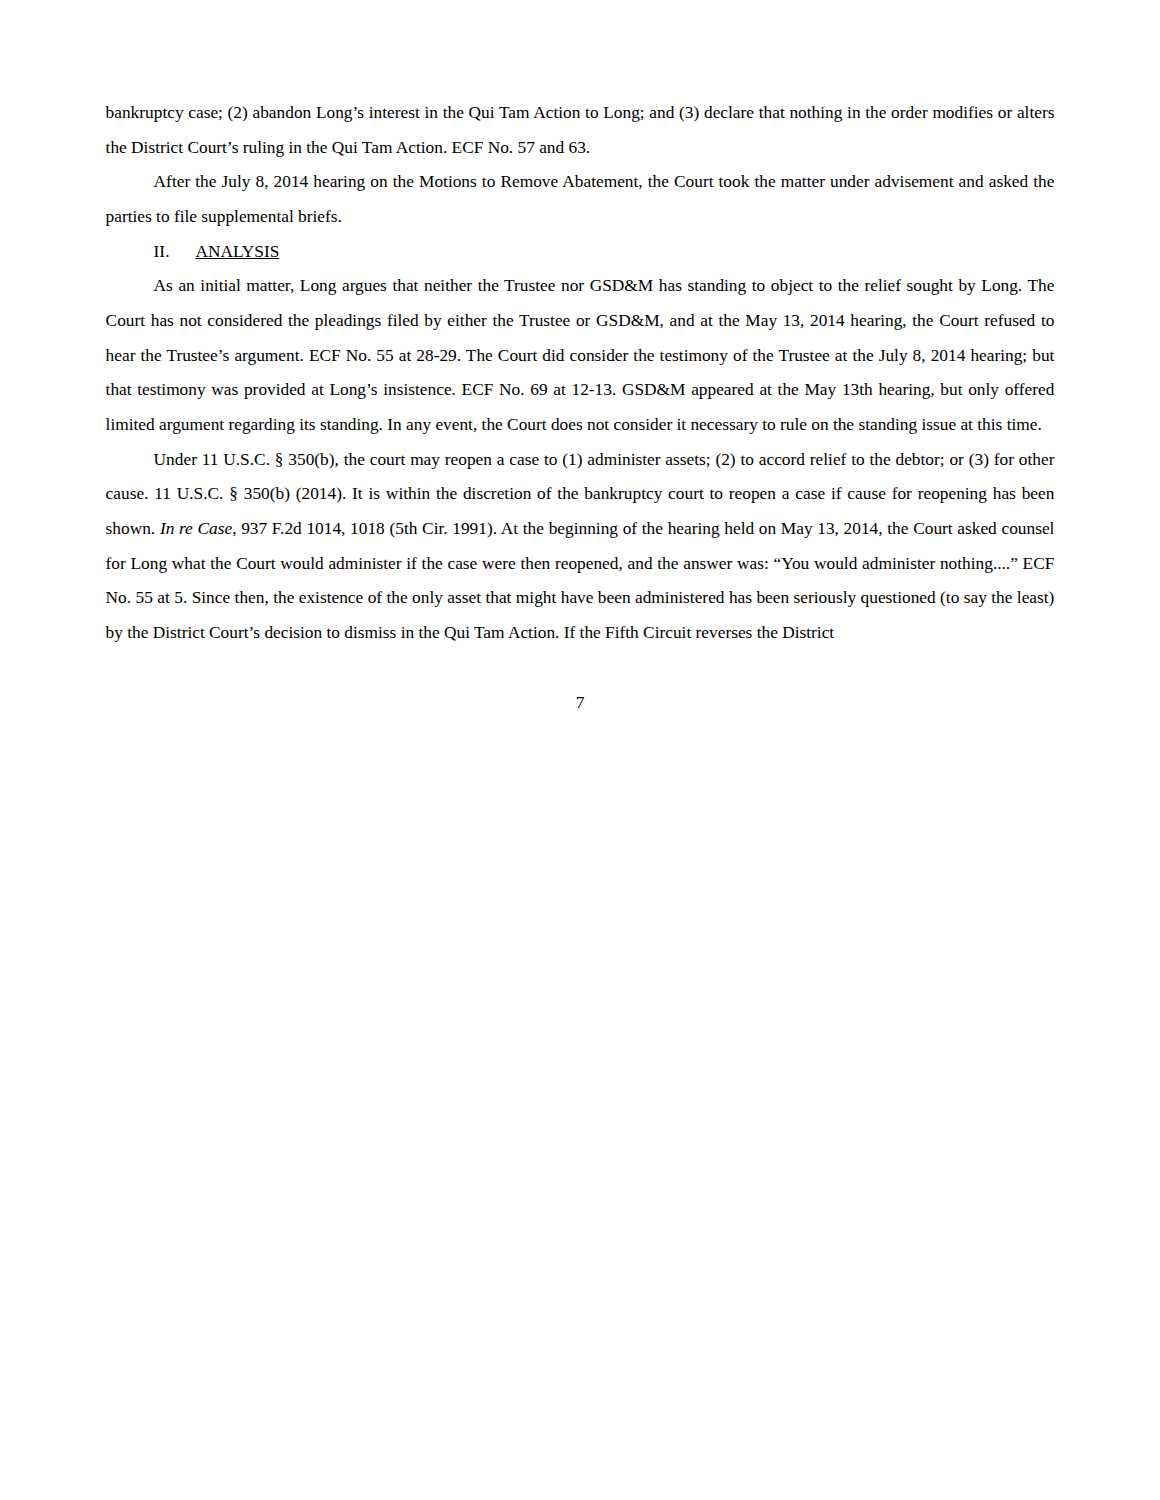bankruptcy case; (2) abandon Long’s interest in the Qui Tam Action to Long; and (3) declare that nothing in the order modifies or alters the District Court’s ruling in the Qui Tam Action. ECF No. 57 and 63.
After the July 8, 2014 hearing on the Motions to Remove Abatement, the Court took the matter under advisement and asked the parties to file supplemental briefs.
II. ANALYSIS
As an initial matter, Long argues that neither the Trustee nor GSD&M has standing to object to the relief sought by Long. The Court has not considered the pleadings filed by either the Trustee or GSD&M, and at the May 13, 2014 hearing, the Court refused to hear the Trustee’s argument. ECF No. 55 at 28-29. The Court did consider the testimony of the Trustee at the July 8, 2014 hearing; but that testimony was provided at Long’s insistence. ECF No. 69 at 12-13. GSD&M appeared at the May 13th hearing, but only offered limited argument regarding its standing. In any event, the Court does not consider it necessary to rule on the standing issue at this time.
Under 11 U.S.C. § 350(b), the court may reopen a case to (1) administer assets; (2) to accord relief to the debtor; or (3) for other cause. 11 U.S.C. § 350(b) (2014). It is within the discretion of the bankruptcy court to reopen a case if cause for reopening has been shown. In re Case, 937 F.2d 1014, 1018 (5th Cir. 1991). At the beginning of the hearing held on May 13, 2014, the Court asked counsel for Long what the Court would administer if the case were then reopened, and the answer was: “You would administer nothing....” ECF No. 55 at 5. Since then, the existence of the only asset that might have been administered has been seriously questioned (to say the least) by the District Court’s decision to dismiss in the Qui Tam Action. If the Fifth Circuit reverses the District
7